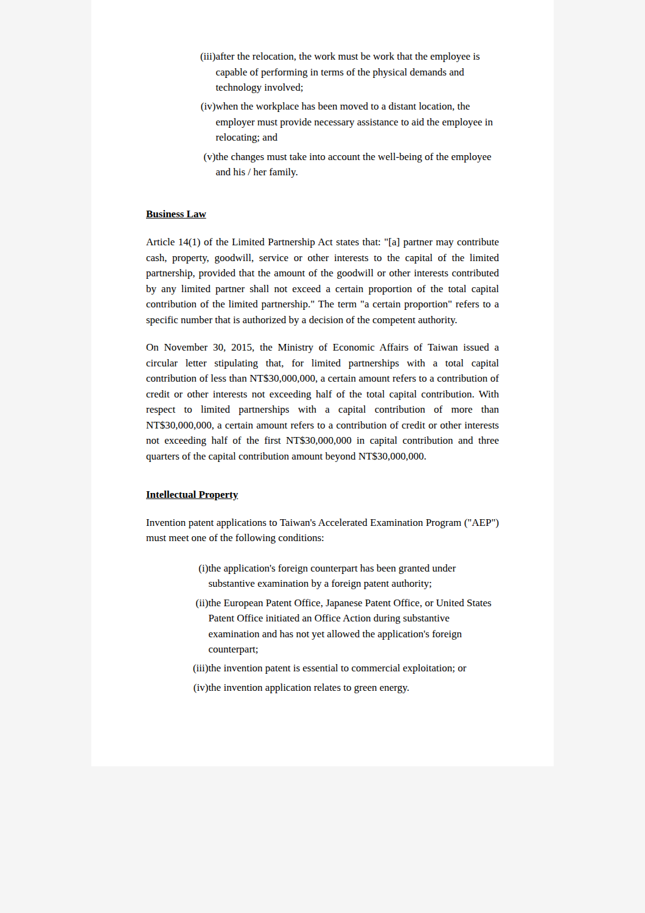| (iii) | after the relocation, the work must be work that the employee is capable of performing in terms of the physical demands and technology involved; |
| (iv) | when the workplace has been moved to a distant location, the employer must provide necessary assistance to aid the employee in relocating; and |
| (v) | the changes must take into account the well-being of the employee and his / her family. |
Business Law
Article 14(1) of the Limited Partnership Act states that: "[a] partner may contribute cash, property, goodwill, service or other interests to the capital of the limited partnership, provided that the amount of the goodwill or other interests contributed by any limited partner shall not exceed a certain proportion of the total capital contribution of the limited partnership." The term "a certain proportion" refers to a specific number that is authorized by a decision of the competent authority.
On November 30, 2015, the Ministry of Economic Affairs of Taiwan issued a circular letter stipulating that, for limited partnerships with a total capital contribution of less than NT$30,000,000, a certain amount refers to a contribution of credit or other interests not exceeding half of the total capital contribution. With respect to limited partnerships with a capital contribution of more than NT$30,000,000, a certain amount refers to a contribution of credit or other interests not exceeding half of the first NT$30,000,000 in capital contribution and three quarters of the capital contribution amount beyond NT$30,000,000.
Intellectual Property
Invention patent applications to Taiwan's Accelerated Examination Program ("AEP") must meet one of the following conditions:
| (i) | the application's foreign counterpart has been granted under substantive examination by a foreign patent authority; |
| (ii) | the European Patent Office, Japanese Patent Office, or United States Patent Office initiated an Office Action during substantive examination and has not yet allowed the application's foreign counterpart; |
| (iii) | the invention patent is essential to commercial exploitation; or |
| (iv) | the invention application relates to green energy. |